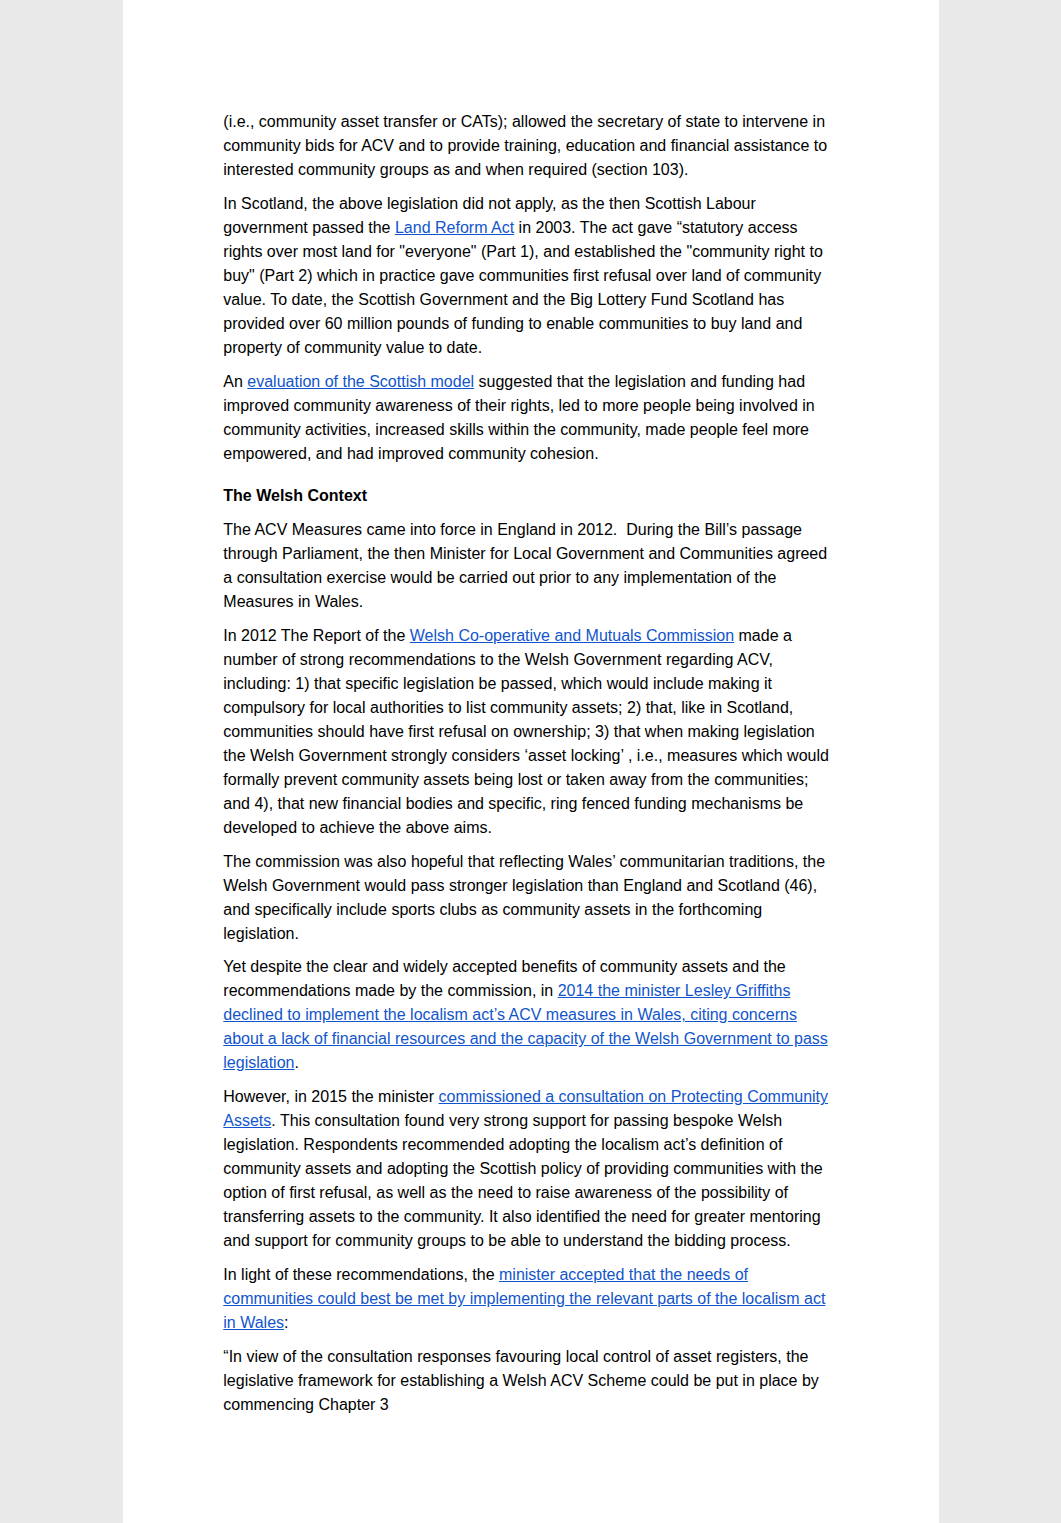(i.e., community asset transfer or CATs); allowed the secretary of state to intervene in community bids for ACV and to provide training, education and financial assistance to interested community groups as and when required (section 103).
In Scotland, the above legislation did not apply, as the then Scottish Labour government passed the Land Reform Act in 2003. The act gave “statutory access rights over most land for "everyone" (Part 1), and established the "community right to buy" (Part 2) which in practice gave communities first refusal over land of community value. To date, the Scottish Government and the Big Lottery Fund Scotland has provided over 60 million pounds of funding to enable communities to buy land and property of community value to date.
An evaluation of the Scottish model suggested that the legislation and funding had improved community awareness of their rights, led to more people being involved in community activities, increased skills within the community, made people feel more empowered, and had improved community cohesion.
The Welsh Context
The ACV Measures came into force in England in 2012. During the Bill’s passage through Parliament, the then Minister for Local Government and Communities agreed a consultation exercise would be carried out prior to any implementation of the Measures in Wales.
In 2012 The Report of the Welsh Co-operative and Mutuals Commission made a number of strong recommendations to the Welsh Government regarding ACV, including: 1) that specific legislation be passed, which would include making it compulsory for local authorities to list community assets; 2) that, like in Scotland, communities should have first refusal on ownership; 3) that when making legislation the Welsh Government strongly considers ‘asset locking’ , i.e., measures which would formally prevent community assets being lost or taken away from the communities; and 4), that new financial bodies and specific, ring fenced funding mechanisms be developed to achieve the above aims.
The commission was also hopeful that reflecting Wales’ communitarian traditions, the Welsh Government would pass stronger legislation than England and Scotland (46), and specifically include sports clubs as community assets in the forthcoming legislation.
Yet despite the clear and widely accepted benefits of community assets and the recommendations made by the commission, in 2014 the minister Lesley Griffiths declined to implement the localism act’s ACV measures in Wales, citing concerns about a lack of financial resources and the capacity of the Welsh Government to pass legislation.
However, in 2015 the minister commissioned a consultation on Protecting Community Assets. This consultation found very strong support for passing bespoke Welsh legislation. Respondents recommended adopting the localism act’s definition of community assets and adopting the Scottish policy of providing communities with the option of first refusal, as well as the need to raise awareness of the possibility of transferring assets to the community. It also identified the need for greater mentoring and support for community groups to be able to understand the bidding process.
In light of these recommendations, the minister accepted that the needs of communities could best be met by implementing the relevant parts of the localism act in Wales:
“In view of the consultation responses favouring local control of asset registers, the legislative framework for establishing a Welsh ACV Scheme could be put in place by commencing Chapter 3